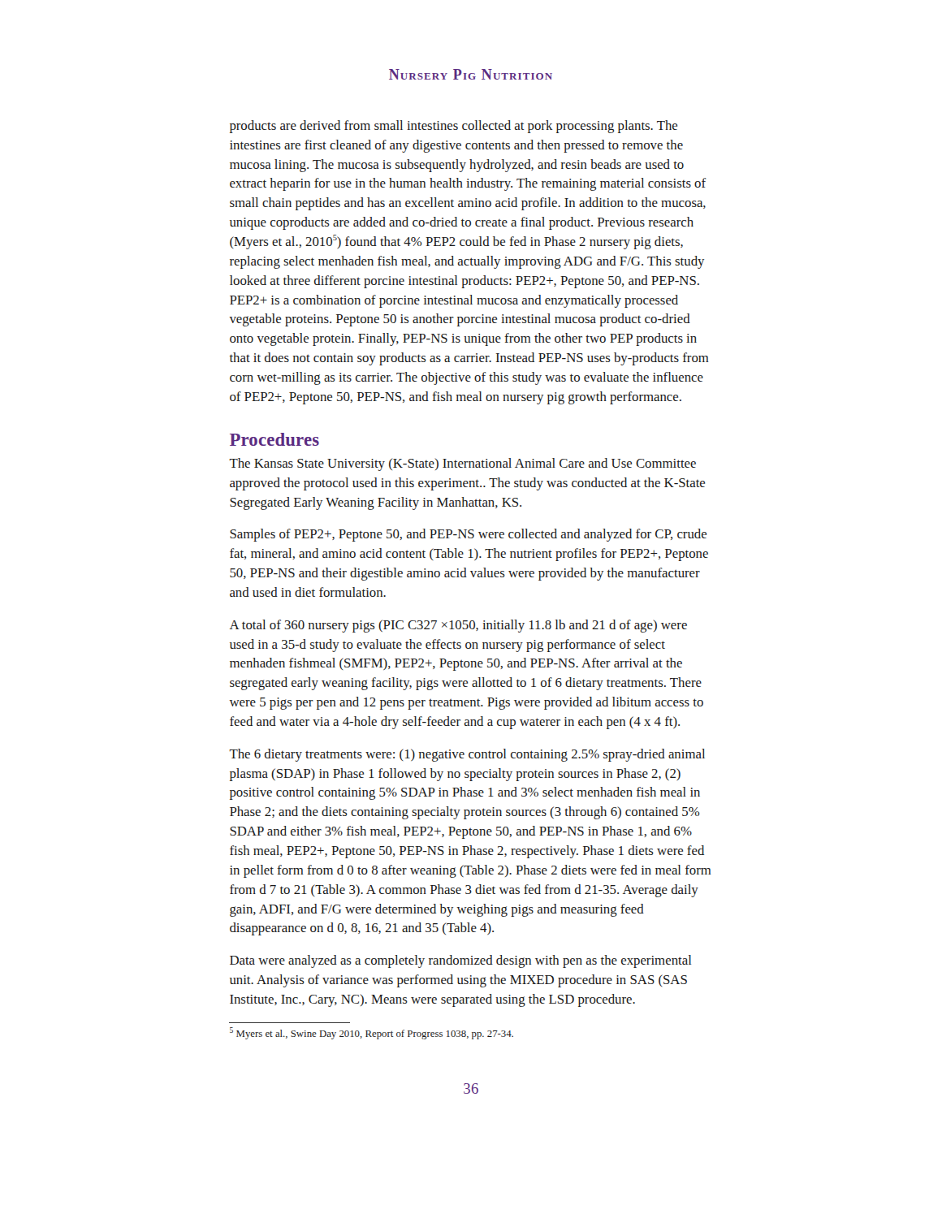Nursery Pig Nutrition
products are derived from small intestines collected at pork processing plants. The intestines are first cleaned of any digestive contents and then pressed to remove the mucosa lining. The mucosa is subsequently hydrolyzed, and resin beads are used to extract heparin for use in the human health industry. The remaining material consists of small chain peptides and has an excellent amino acid profile. In addition to the mucosa, unique coproducts are added and co-dried to create a final product. Previous research (Myers et al., 20105) found that 4% PEP2 could be fed in Phase 2 nursery pig diets, replacing select menhaden fish meal, and actually improving ADG and F/G. This study looked at three different porcine intestinal products: PEP2+, Peptone 50, and PEP-NS. PEP2+ is a combination of porcine intestinal mucosa and enzymatically processed vegetable proteins. Peptone 50 is another porcine intestinal mucosa product co-dried onto vegetable protein. Finally, PEP-NS is unique from the other two PEP products in that it does not contain soy products as a carrier. Instead PEP-NS uses by-products from corn wet-milling as its carrier. The objective of this study was to evaluate the influence of PEP2+, Peptone 50, PEP-NS, and fish meal on nursery pig growth performance.
Procedures
The Kansas State University (K-State) International Animal Care and Use Committee approved the protocol used in this experiment.. The study was conducted at the K-State Segregated Early Weaning Facility in Manhattan, KS.
Samples of PEP2+, Peptone 50, and PEP-NS were collected and analyzed for CP, crude fat, mineral, and amino acid content (Table 1). The nutrient profiles for PEP2+, Peptone 50, PEP-NS and their digestible amino acid values were provided by the manufacturer and used in diet formulation.
A total of 360 nursery pigs (PIC C327 ×1050, initially 11.8 lb and 21 d of age) were used in a 35-d study to evaluate the effects on nursery pig performance of select menhaden fishmeal (SMFM), PEP2+, Peptone 50, and PEP-NS. After arrival at the segregated early weaning facility, pigs were allotted to 1 of 6 dietary treatments. There were 5 pigs per pen and 12 pens per treatment. Pigs were provided ad libitum access to feed and water via a 4-hole dry self-feeder and a cup waterer in each pen (4 x 4 ft).
The 6 dietary treatments were: (1) negative control containing 2.5% spray-dried animal plasma (SDAP) in Phase 1 followed by no specialty protein sources in Phase 2, (2) positive control containing 5% SDAP in Phase 1 and 3% select menhaden fish meal in Phase 2; and the diets containing specialty protein sources (3 through 6) contained 5% SDAP and either 3% fish meal, PEP2+, Peptone 50, and PEP-NS in Phase 1, and 6% fish meal, PEP2+, Peptone 50, PEP-NS in Phase 2, respectively. Phase 1 diets were fed in pellet form from d 0 to 8 after weaning (Table 2). Phase 2 diets were fed in meal form from d 7 to 21 (Table 3). A common Phase 3 diet was fed from d 21-35. Average daily gain, ADFI, and F/G were determined by weighing pigs and measuring feed disappearance on d 0, 8, 16, 21 and 35 (Table 4).
Data were analyzed as a completely randomized design with pen as the experimental unit. Analysis of variance was performed using the MIXED procedure in SAS (SAS Institute, Inc., Cary, NC). Means were separated using the LSD procedure.
5Myers et al., Swine Day 2010, Report of Progress 1038, pp. 27-34.
36